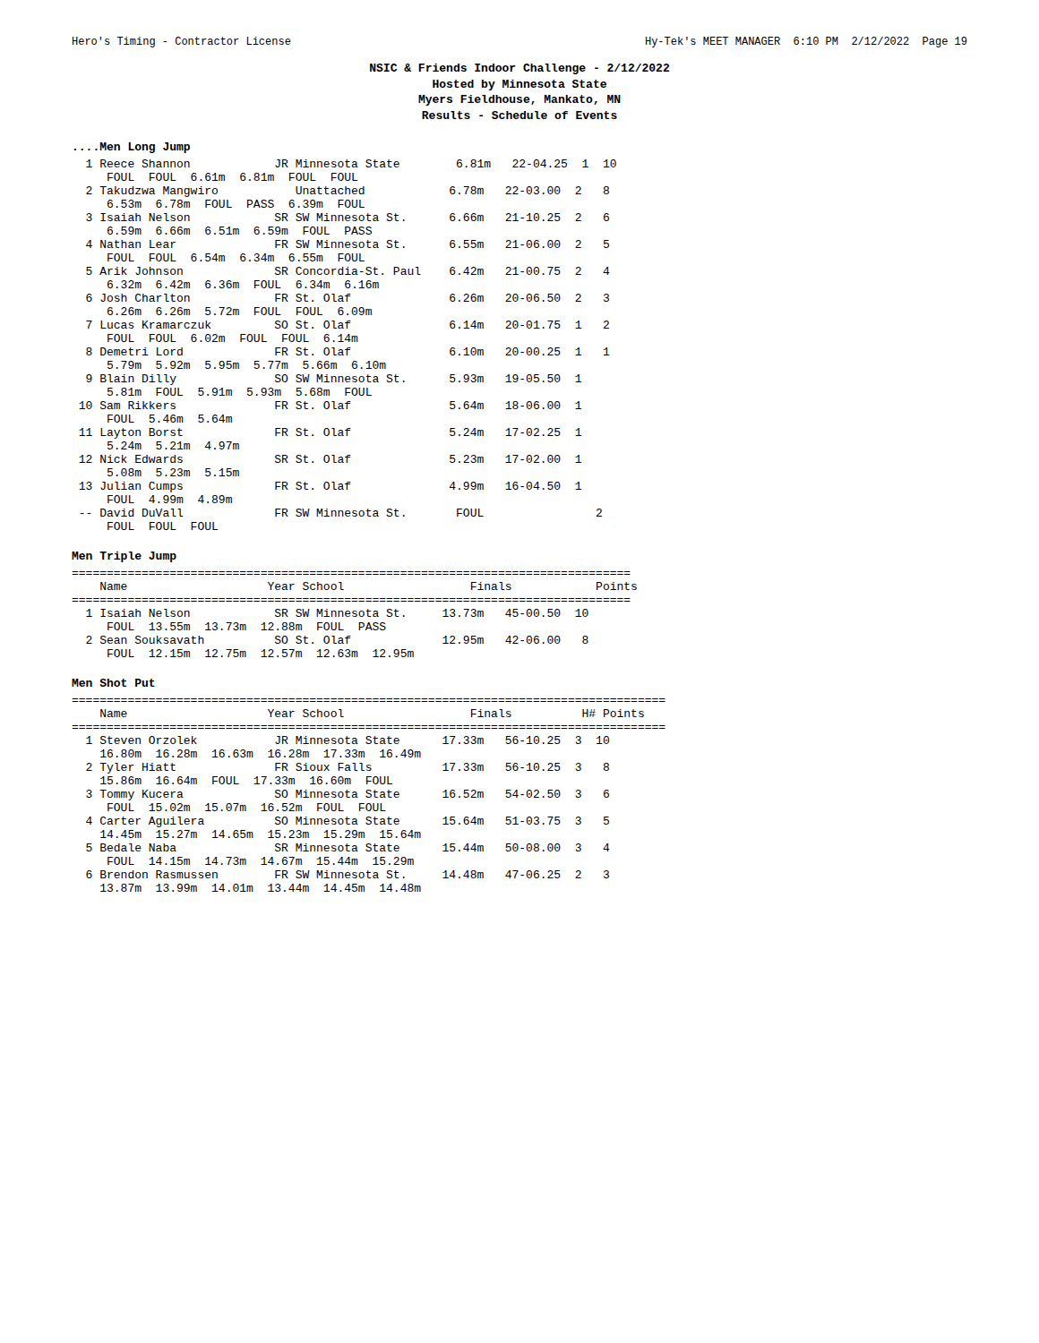Hero's Timing - Contractor License Hy-Tek's MEET MANAGER 6:10 PM 2/12/2022 Page 19
NSIC & Friends Indoor Challenge - 2/12/2022 Hosted by Minnesota State Myers Fieldhouse, Mankato, MN Results - Schedule of Events
....Men Long Jump
  1 Reece Shannon            JR Minnesota State        6.81m   22-04.25  1  10
     FOUL  FOUL  6.61m  6.81m  FOUL  FOUL
  2 Takudzwa Mangwiro           Unattached            6.78m   22-03.00  2   8
     6.53m  6.78m  FOUL  PASS  6.39m  FOUL
  3 Isaiah Nelson            SR SW Minnesota St.      6.66m   21-10.25  2   6
     6.59m  6.66m  6.51m  6.59m  FOUL  PASS
  4 Nathan Lear              FR SW Minnesota St.      6.55m   21-06.00  2   5
     FOUL  FOUL  6.54m  6.34m  6.55m  FOUL
  5 Arik Johnson             SR Concordia-St. Paul    6.42m   21-00.75  2   4
     6.32m  6.42m  6.36m  FOUL  6.34m  6.16m
  6 Josh Charlton            FR St. Olaf              6.26m   20-06.50  2   3
     6.26m  6.26m  5.72m  FOUL  FOUL  6.09m
  7 Lucas Kramarczuk         SO St. Olaf              6.14m   20-01.75  1   2
     FOUL  FOUL  6.02m  FOUL  FOUL  6.14m
  8 Demetri Lord             FR St. Olaf              6.10m   20-00.25  1   1
     5.79m  5.92m  5.95m  5.77m  5.66m  6.10m
  9 Blain Dilly              SO SW Minnesota St.      5.93m   19-05.50  1
     5.81m  FOUL  5.91m  5.93m  5.68m  FOUL
 10 Sam Rikkers              FR St. Olaf              5.64m   18-06.00  1
     FOUL  5.46m  5.64m
 11 Layton Borst             FR St. Olaf              5.24m   17-02.25  1
     5.24m  5.21m  4.97m
 12 Nick Edwards             SR St. Olaf              5.23m   17-02.00  1
     5.08m  5.23m  5.15m
 13 Julian Cumps             FR St. Olaf              4.99m   16-04.50  1
     FOUL  4.99m  4.89m
 -- David DuVall             FR SW Minnesota St.       FOUL                2
     FOUL  FOUL  FOUL
Men Triple Jump
================================================================================
    Name                    Year School                  Finals            Points
================================================================================
  1 Isaiah Nelson            SR SW Minnesota St.     13.73m   45-00.50  10
     FOUL  13.55m  13.73m  12.88m  FOUL  PASS
  2 Sean Souksavath          SO St. Olaf             12.95m   42-06.00   8
     FOUL  12.15m  12.75m  12.57m  12.63m  12.95m
Men Shot Put
=====================================================================================
    Name                    Year School                  Finals          H# Points
=====================================================================================
  1 Steven Orzolek           JR Minnesota State      17.33m   56-10.25  3  10
    16.80m  16.28m  16.63m  16.28m  17.33m  16.49m
  2 Tyler Hiatt              FR Sioux Falls          17.33m   56-10.25  3   8
    15.86m  16.64m  FOUL  17.33m  16.60m  FOUL
  3 Tommy Kucera             SO Minnesota State      16.52m   54-02.50  3   6
     FOUL  15.02m  15.07m  16.52m  FOUL  FOUL
  4 Carter Aguilera          SO Minnesota State      15.64m   51-03.75  3   5
    14.45m  15.27m  14.65m  15.23m  15.29m  15.64m
  5 Bedale Naba              SR Minnesota State      15.44m   50-08.00  3   4
     FOUL  14.15m  14.73m  14.67m  15.44m  15.29m
  6 Brendon Rasmussen        FR SW Minnesota St.     14.48m   47-06.25  2   3
    13.87m  13.99m  14.01m  13.44m  14.45m  14.48m